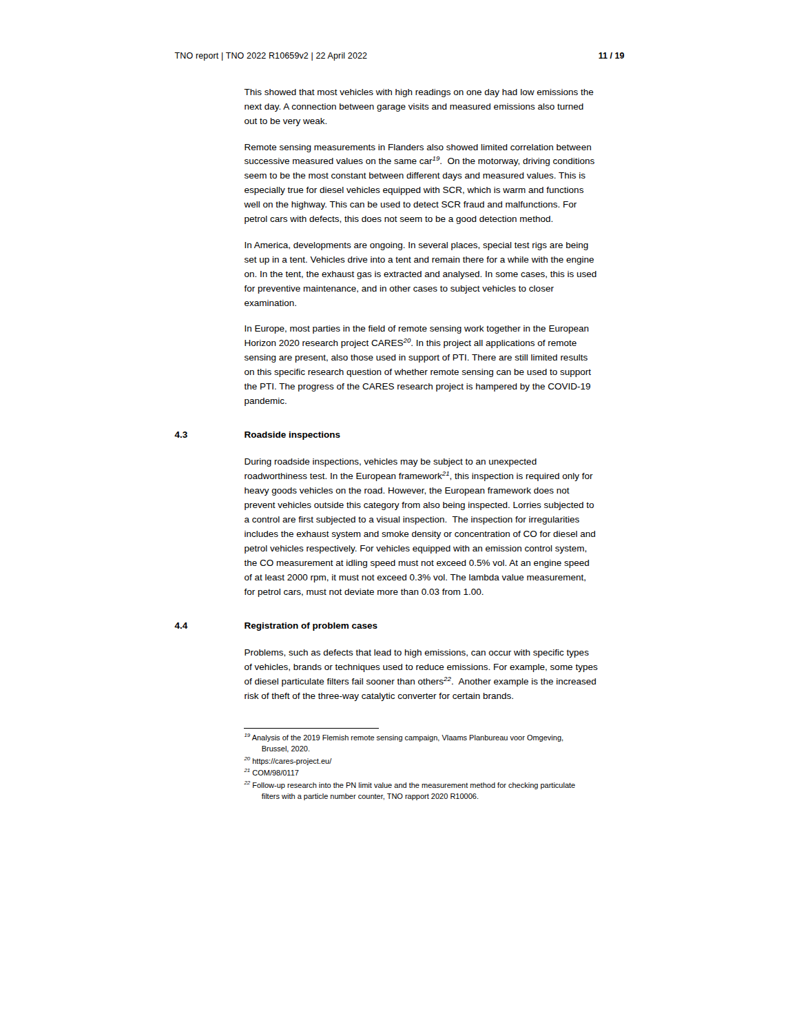TNO report | TNO 2022 R10659v2 | 22 April 2022
11 / 19
This showed that most vehicles with high readings on one day had low emissions the next day. A connection between garage visits and measured emissions also turned out to be very weak.
Remote sensing measurements in Flanders also showed limited correlation between successive measured values on the same car19. On the motorway, driving conditions seem to be the most constant between different days and measured values. This is especially true for diesel vehicles equipped with SCR, which is warm and functions well on the highway. This can be used to detect SCR fraud and malfunctions. For petrol cars with defects, this does not seem to be a good detection method.
In America, developments are ongoing. In several places, special test rigs are being set up in a tent. Vehicles drive into a tent and remain there for a while with the engine on. In the tent, the exhaust gas is extracted and analysed. In some cases, this is used for preventive maintenance, and in other cases to subject vehicles to closer examination.
In Europe, most parties in the field of remote sensing work together in the European Horizon 2020 research project CARES20. In this project all applications of remote sensing are present, also those used in support of PTI. There are still limited results on this specific research question of whether remote sensing can be used to support the PTI. The progress of the CARES research project is hampered by the COVID-19 pandemic.
4.3 Roadside inspections
During roadside inspections, vehicles may be subject to an unexpected roadworthiness test. In the European framework21, this inspection is required only for heavy goods vehicles on the road. However, the European framework does not prevent vehicles outside this category from also being inspected. Lorries subjected to a control are first subjected to a visual inspection. The inspection for irregularities includes the exhaust system and smoke density or concentration of CO for diesel and petrol vehicles respectively. For vehicles equipped with an emission control system, the CO measurement at idling speed must not exceed 0.5% vol. At an engine speed of at least 2000 rpm, it must not exceed 0.3% vol. The lambda value measurement, for petrol cars, must not deviate more than 0.03 from 1.00.
4.4 Registration of problem cases
Problems, such as defects that lead to high emissions, can occur with specific types of vehicles, brands or techniques used to reduce emissions. For example, some types of diesel particulate filters fail sooner than others22. Another example is the increased risk of theft of the three-way catalytic converter for certain brands.
19 Analysis of the 2019 Flemish remote sensing campaign, Vlaams Planbureau voor Omgeving, Brussel, 2020.
20 https://cares-project.eu/
21 COM/98/0117
22 Follow-up research into the PN limit value and the measurement method for checking particulate filters with a particle number counter, TNO rapport 2020 R10006.